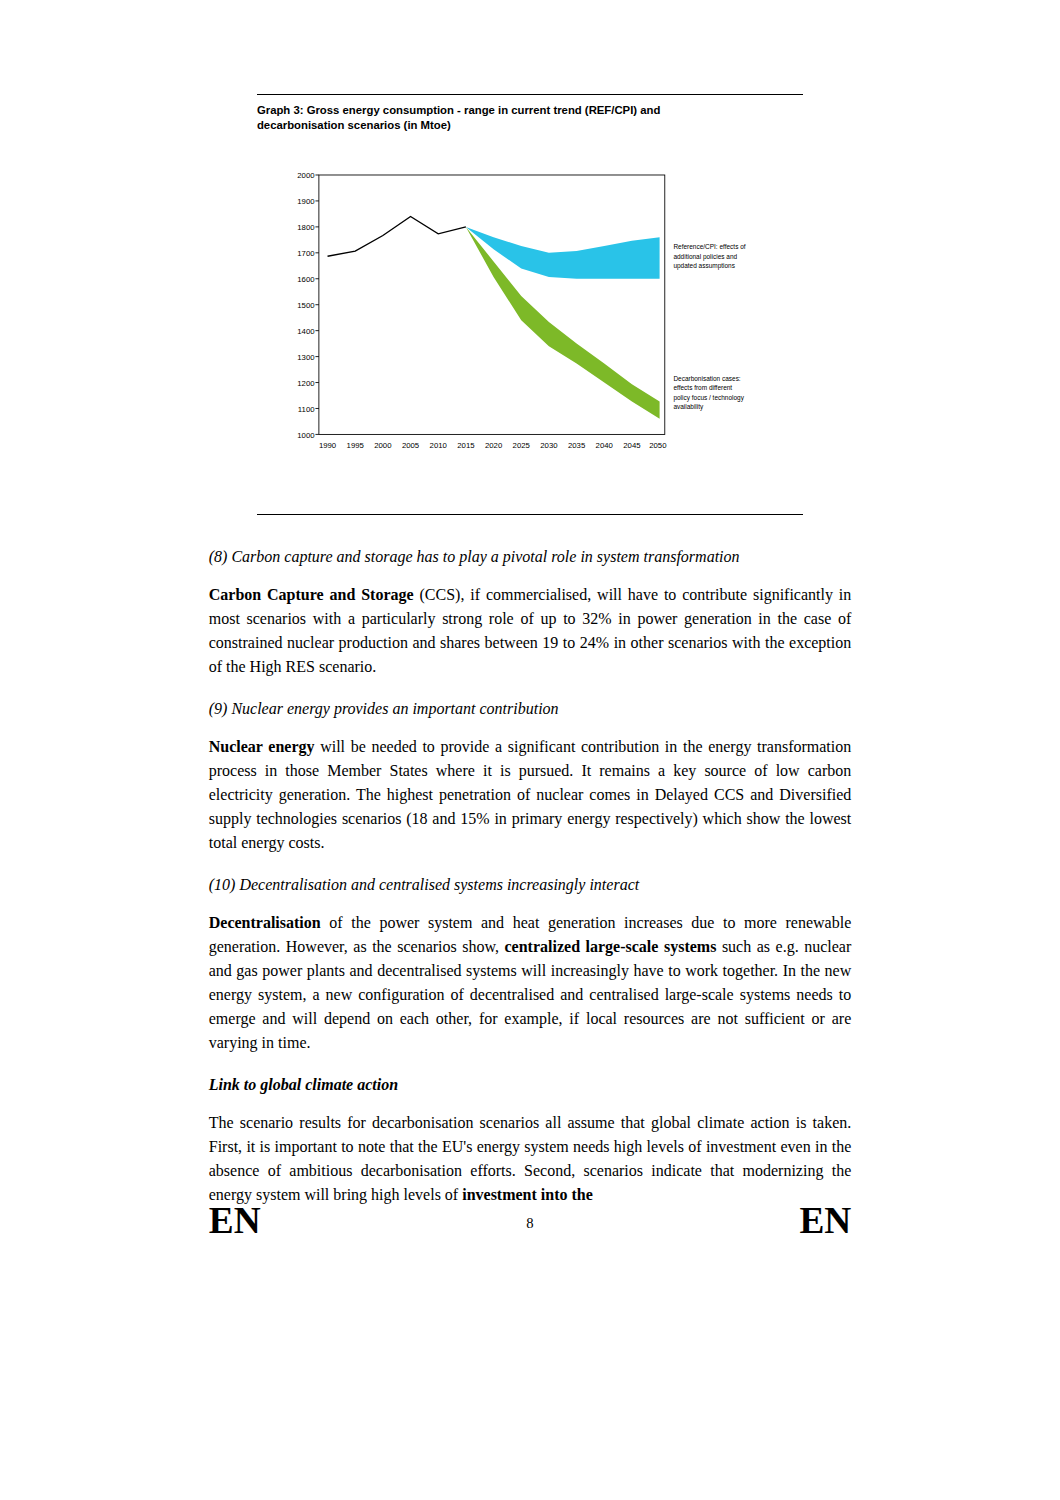Graph 3: Gross energy consumption - range in current trend (REF/CPI) and
decarbonisation scenarios (in Mtoe)
2000 1900 1800 1700 1600 1500 1400 1300 1200 1100 1000 1990 1995 2000 2005 2010 2015 2020 2025 2030 2035 2040 2045 2050 Reference/CPI: effects of additional policies and updated assumptions Decarbonisation cases: effects from different policy focus / technology availability
(8) Carbon capture and storage has to play a pivotal role in system transformation
Carbon Capture and Storage (CCS), if commercialised, will have to contribute significantly in most scenarios with a particularly strong role of up to 32% in power generation in the case of constrained nuclear production and shares between 19 to 24% in other scenarios with the exception of the High RES scenario.
(9) Nuclear energy provides an important contribution
Nuclear energy will be needed to provide a significant contribution in the energy transformation process in those Member States where it is pursued. It remains a key source of low carbon electricity generation. The highest penetration of nuclear comes in Delayed CCS and Diversified supply technologies scenarios (18 and 15% in primary energy respectively) which show the lowest total energy costs.
(10) Decentralisation and centralised systems increasingly interact
Decentralisation of the power system and heat generation increases due to more renewable generation. However, as the scenarios show, centralized large-scale systems such as e.g. nuclear and gas power plants and decentralised systems will increasingly have to work together. In the new energy system, a new configuration of decentralised and centralised large-scale systems needs to emerge and will depend on each other, for example, if local resources are not sufficient or are varying in time.
Link to global climate action
The scenario results for decarbonisation scenarios all assume that global climate action is taken. First, it is important to note that the EU's energy system needs high levels of investment even in the absence of ambitious decarbonisation efforts. Second, scenarios indicate that modernizing the energy system will bring high levels of investment into the
EN
8
EN